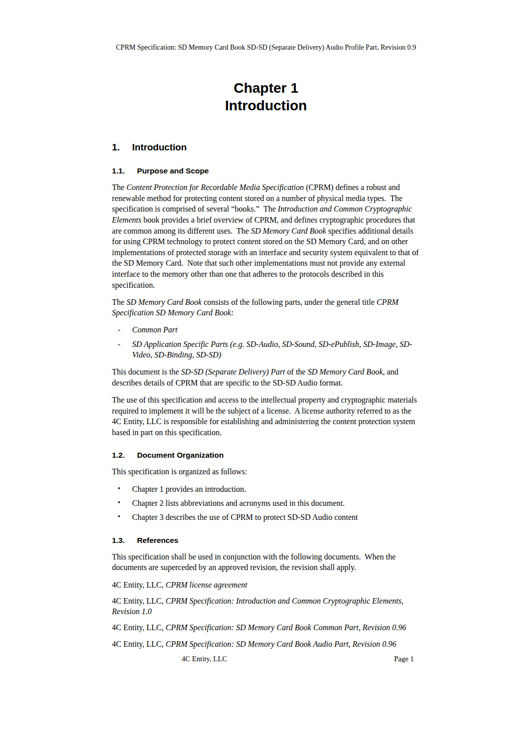CPRM Specification: SD Memory Card Book SD-SD (Separate Delivery) Audio Profile Part, Revision 0.9
Chapter 1Introduction
1. Introduction
1.1. Purpose and Scope
The Content Protection for Recordable Media Specification (CPRM) defines a robust and renewable method for protecting content stored on a number of physical media types. The specification is comprised of several “books.” The Introduction and Common Cryptographic Elements book provides a brief overview of CPRM, and defines cryptographic procedures that are common among its different uses. The SD Memory Card Book specifies additional details for using CPRM technology to protect content stored on the SD Memory Card, and on other implementations of protected storage with an interface and security system equivalent to that of the SD Memory Card. Note that such other implementations must not provide any external interface to the memory other than one that adheres to the protocols described in this specification.
The SD Memory Card Book consists of the following parts, under the general title CPRM Specification SD Memory Card Book:
Common Part
SD Application Specific Parts (e.g. SD-Audio, SD-Sound, SD-ePublish, SD-Image, SD-Video, SD-Binding, SD-SD)
This document is the SD-SD (Separate Delivery) Part of the SD Memory Card Book, and describes details of CPRM that are specific to the SD-SD Audio format.
The use of this specification and access to the intellectual property and cryptographic materials required to implement it will be the subject of a license. A license authority referred to as the 4C Entity, LLC is responsible for establishing and administering the content protection system based in part on this specification.
1.2. Document Organization
This specification is organized as follows:
Chapter 1 provides an introduction.
Chapter 2 lists abbreviations and acronyms used in this document.
Chapter 3 describes the use of CPRM to protect SD-SD Audio content
1.3. References
This specification shall be used in conjunction with the following documents. When the documents are superceded by an approved revision, the revision shall apply.
4C Entity, LLC, CPRM license agreement
4C Entity, LLC, CPRM Specification: Introduction and Common Cryptographic Elements, Revision 1.0
4C Entity, LLC, CPRM Specification: SD Memory Card Book Common Part, Revision 0.96
4C Entity, LLC, CPRM Specification: SD Memory Card Book Audio Part, Revision 0.96
4C Entity, LLC Page 1